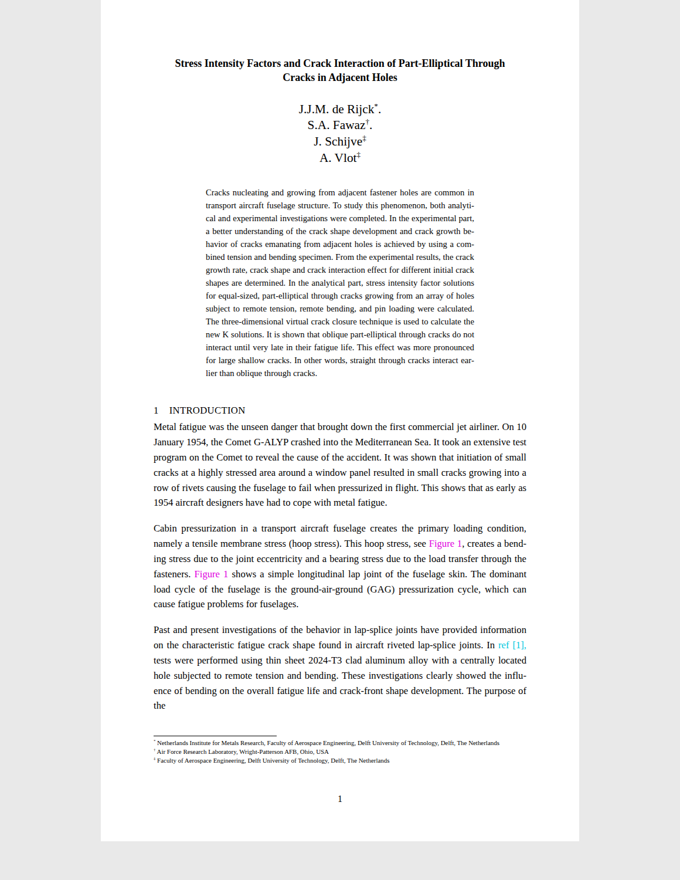Stress Intensity Factors and Crack Interaction of Part-Elliptical Through Cracks in Adjacent Holes
J.J.M. de Rijck*.
S.A. Fawaz†.
J. Schijve‡
A. Vlot‡
Cracks nucleating and growing from adjacent fastener holes are common in transport aircraft fuselage structure. To study this phenomenon, both analytical and experimental investigations were completed. In the experimental part, a better understanding of the crack shape development and crack growth behavior of cracks emanating from adjacent holes is achieved by using a combined tension and bending specimen. From the experimental results, the crack growth rate, crack shape and crack interaction effect for different initial crack shapes are determined. In the analytical part, stress intensity factor solutions for equal-sized, part-elliptical through cracks growing from an array of holes subject to remote tension, remote bending, and pin loading were calculated. The three-dimensional virtual crack closure technique is used to calculate the new K solutions. It is shown that oblique part-elliptical through cracks do not interact until very late in their fatigue life. This effect was more pronounced for large shallow cracks. In other words, straight through cracks interact earlier than oblique through cracks.
1 INTRODUCTION
Metal fatigue was the unseen danger that brought down the first commercial jet airliner. On 10 January 1954, the Comet G-ALYP crashed into the Mediterranean Sea. It took an extensive test program on the Comet to reveal the cause of the accident. It was shown that initiation of small cracks at a highly stressed area around a window panel resulted in small cracks growing into a row of rivets causing the fuselage to fail when pressurized in flight. This shows that as early as 1954 aircraft designers have had to cope with metal fatigue.
Cabin pressurization in a transport aircraft fuselage creates the primary loading condition, namely a tensile membrane stress (hoop stress). This hoop stress, see Figure 1, creates a bending stress due to the joint eccentricity and a bearing stress due to the load transfer through the fasteners. Figure 1 shows a simple longitudinal lap joint of the fuselage skin. The dominant load cycle of the fuselage is the ground-air-ground (GAG) pressurization cycle, which can cause fatigue problems for fuselages.
Past and present investigations of the behavior in lap-splice joints have provided information on the characteristic fatigue crack shape found in aircraft riveted lap-splice joints. In ref [1], tests were performed using thin sheet 2024-T3 clad aluminum alloy with a centrally located hole subjected to remote tension and bending. These investigations clearly showed the influence of bending on the overall fatigue life and crack-front shape development. The purpose of the
* Netherlands Institute for Metals Research, Faculty of Aerospace Engineering, Delft University of Technology, Delft, The Netherlands
† Air Force Research Laboratory, Wright-Patterson AFB, Ohio, USA
‡ Faculty of Aerospace Engineering, Delft University of Technology, Delft, The Netherlands
1